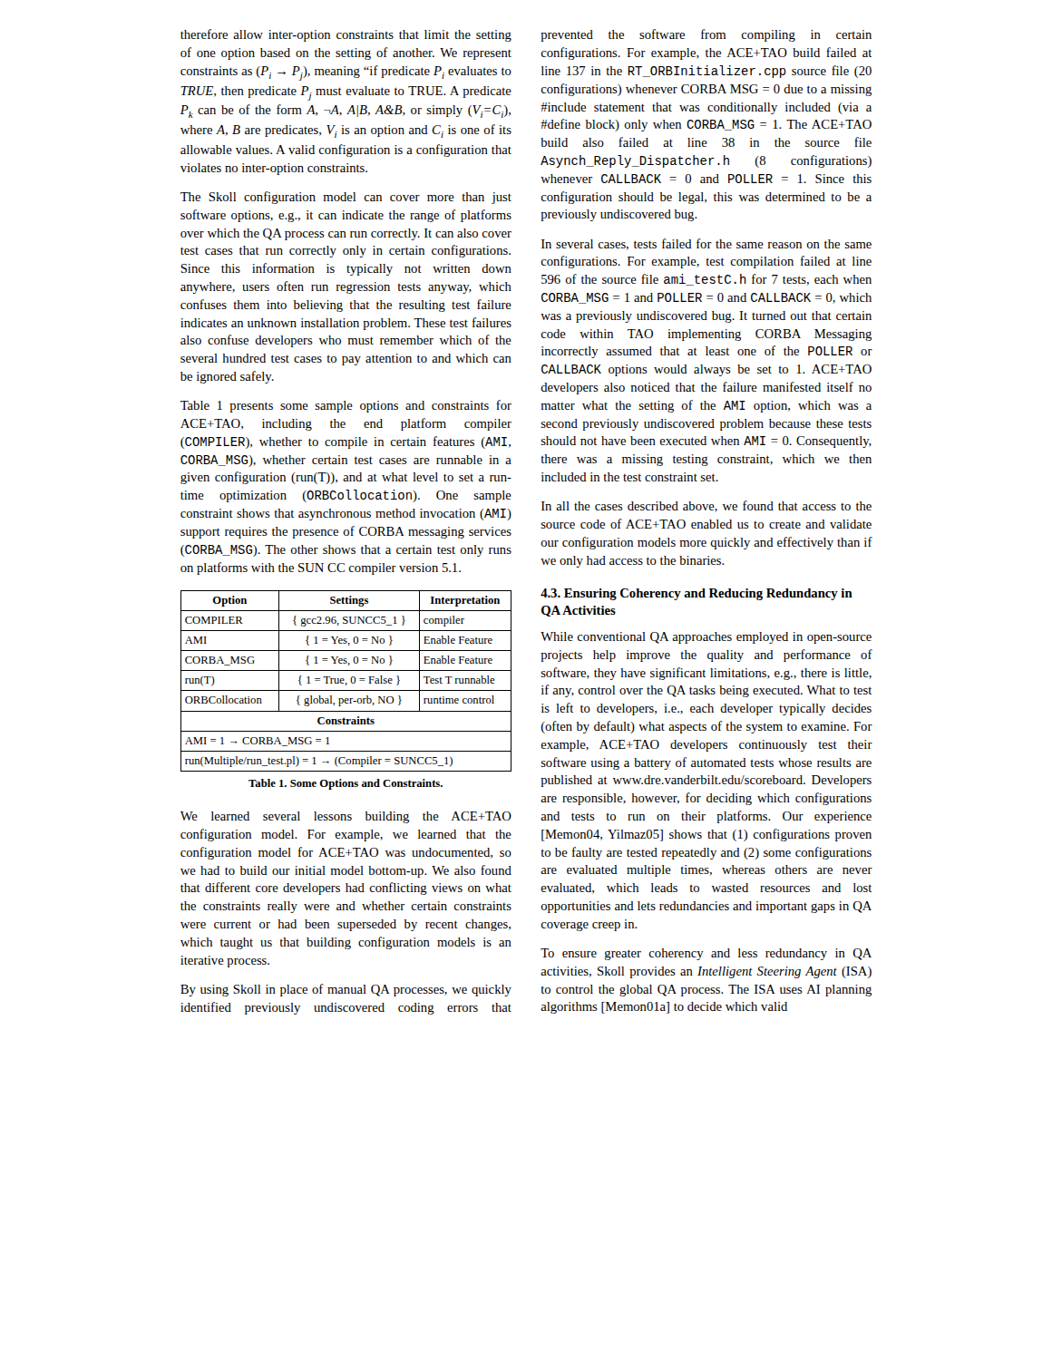therefore allow inter-option constraints that limit the setting of one option based on the setting of another. We represent constraints as (Pi → Pj), meaning “if predicate Pi evaluates to TRUE, then predicate Pj must evaluate to TRUE. A predicate Pk can be of the form A, ¬A, A|B, A&B, or simply (Vi=Ci), where A, B are predicates, Vi is an option and Ci is one of its allowable values. A valid configuration is a configuration that violates no inter-option constraints.
The Skoll configuration model can cover more than just software options, e.g., it can indicate the range of platforms over which the QA process can run correctly. It can also cover test cases that run correctly only in certain configurations. Since this information is typically not written down anywhere, users often run regression tests anyway, which confuses them into believing that the resulting test failure indicates an unknown installation problem. These test failures also confuse developers who must remember which of the several hundred test cases to pay attention to and which can be ignored safely.
Table 1 presents some sample options and constraints for ACE+TAO, including the end platform compiler (COMPILER), whether to compile in certain features (AMI, CORBA_MSG), whether certain test cases are runnable in a given configuration (run(T)), and at what level to set a run-time optimization (ORBCollocation). One sample constraint shows that asynchronous method invocation (AMI) support requires the presence of CORBA messaging services (CORBA_MSG). The other shows that a certain test only runs on platforms with the SUN CC compiler version 5.1.
| Option | Settings | Interpretation |
| --- | --- | --- |
| COMPILER | { gcc2.96, SUNCC5_1 } | compiler |
| AMI | { 1 = Yes, 0 = No } | Enable Feature |
| CORBA_MSG | { 1 = Yes, 0 = No } | Enable Feature |
| run(T) | { 1 = True, 0 = False } | Test T runnable |
| ORBCollocation | { global, per-orb, NO } | runtime control |
| Constraints |
| AMI = 1 → CORBA_MSG = 1 |
| run(Multiple/run_test.pl) = 1 → (Compiler = SUNCC5_1) |
Table 1. Some Options and Constraints.
We learned several lessons building the ACE+TAO configuration model. For example, we learned that the configuration model for ACE+TAO was undocumented, so we had to build our initial model bottom-up. We also found that different core developers had conflicting views on what the constraints really were and whether certain constraints were current or had been superseded by recent changes, which taught us that building configuration models is an iterative process.
By using Skoll in place of manual QA processes, we quickly identified previously undiscovered coding errors that prevented the software from compiling in certain configurations. For example, the ACE+TAO build failed at line 137 in the RT_ORBInitializer.cpp source file (20 configurations) whenever CORBA MSG = 0 due to a missing #include statement that was conditionally included (via a #define block) only when CORBA_MSG = 1. The ACE+TAO build also failed at line 38 in the source file Asynch_Reply_Dispatcher.h (8 configurations) whenever CALLBACK = 0 and POLLER = 1. Since this configuration should be legal, this was determined to be a previously undiscovered bug.
In several cases, tests failed for the same reason on the same configurations. For example, test compilation failed at line 596 of the source file ami_testC.h for 7 tests, each when CORBA_MSG = 1 and POLLER = 0 and CALLBACK = 0, which was a previously undiscovered bug. It turned out that certain code within TAO implementing CORBA Messaging incorrectly assumed that at least one of the POLLER or CALLBACK options would always be set to 1. ACE+TAO developers also noticed that the failure manifested itself no matter what the setting of the AMI option, which was a second previously undiscovered problem because these tests should not have been executed when AMI = 0. Consequently, there was a missing testing constraint, which we then included in the test constraint set.
In all the cases described above, we found that access to the source code of ACE+TAO enabled us to create and validate our configuration models more quickly and effectively than if we only had access to the binaries.
4.3. Ensuring Coherency and Reducing Redundancy in QA Activities
While conventional QA approaches employed in open-source projects help improve the quality and performance of software, they have significant limitations, e.g., there is little, if any, control over the QA tasks being executed. What to test is left to developers, i.e., each developer typically decides (often by default) what aspects of the system to examine. For example, ACE+TAO developers continuously test their software using a battery of automated tests whose results are published at www.dre.vanderbilt.edu/scoreboard. Developers are responsible, however, for deciding which configurations and tests to run on their platforms. Our experience [Memon04, Yilmaz05] shows that (1) configurations proven to be faulty are tested repeatedly and (2) some configurations are evaluated multiple times, whereas others are never evaluated, which leads to wasted resources and lost opportunities and lets redundancies and important gaps in QA coverage creep in.
To ensure greater coherency and less redundancy in QA activities, Skoll provides an Intelligent Steering Agent (ISA) to control the global QA process. The ISA uses AI planning algorithms [Memon01a] to decide which valid